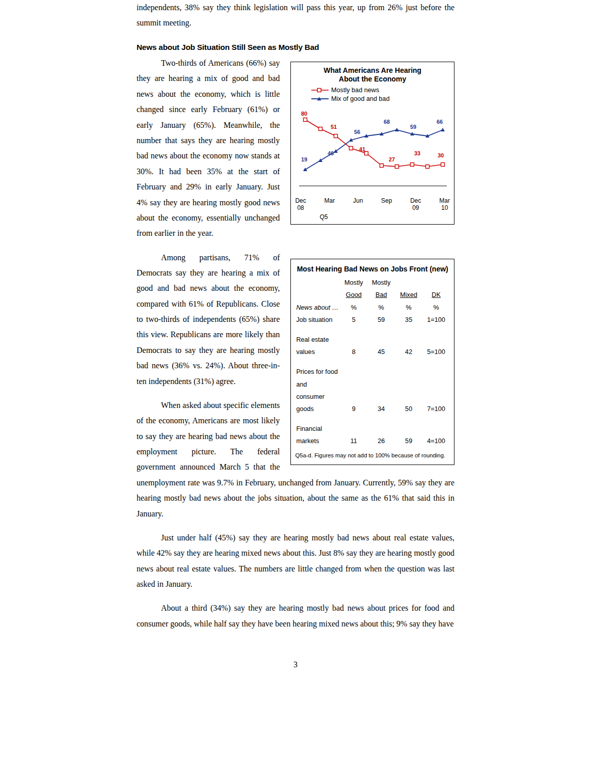independents, 38% say they think legislation will pass this year, up from 26% just before the summit meeting.
News about Job Situation Still Seen as Mostly Bad
What Americans Are Hearing
About the Economy
Mostly bad news
Mix of good and bad
80 51 41 27 33 30 19 46 56 68 59 66
Dec
08 Mar Jun Sep Dec
09 Mar
10
Q5
Two-thirds of Americans (66%) say they are hearing a mix of good and bad news about the economy, which is little changed since early February (61%) or early January (65%). Meanwhile, the number that says they are hearing mostly bad news about the economy now stands at 30%. It had been 35% at the start of February and 29% in early January. Just 4% say they are hearing mostly good news about the economy, essentially unchanged from earlier in the year.
Most Hearing Bad News on Jobs Front (new)
| | Mostly | Mostly | | |
| | Good | Bad | Mixed | DK |
| News about … | % | % | % | % |
| Job situation | 5 | 59 | 35 | 1=100 |
| Real estate values | 8 | 45 | 42 | 5=100 |
| Prices for food and | | | | |
| consumer goods | 9 | 34 | 50 | 7=100 |
| Financial markets | 11 | 26 | 59 | 4=100 |
Q5a-d. Figures may not add to 100% because of rounding.
Among partisans, 71% of Democrats say they are hearing a mix of good and bad news about the economy, compared with 61% of Republicans. Close to two-thirds of independents (65%) share this view. Republicans are more likely than Democrats to say they are hearing mostly bad news (36% vs. 24%). About three-in-ten independents (31%) agree.
When asked about specific elements of the economy, Americans are most likely to say they are hearing bad news about the employment picture. The federal government announced March 5 that the unemployment rate was 9.7% in February, unchanged from January. Currently, 59% say they are hearing mostly bad news about the jobs situation, about the same as the 61% that said this in January.
Just under half (45%) say they are hearing mostly bad news about real estate values, while 42% say they are hearing mixed news about this. Just 8% say they are hearing mostly good news about real estate values. The numbers are little changed from when the question was last asked in January.
About a third (34%) say they are hearing mostly bad news about prices for food and consumer goods, while half say they have been hearing mixed news about this; 9% say they have
3